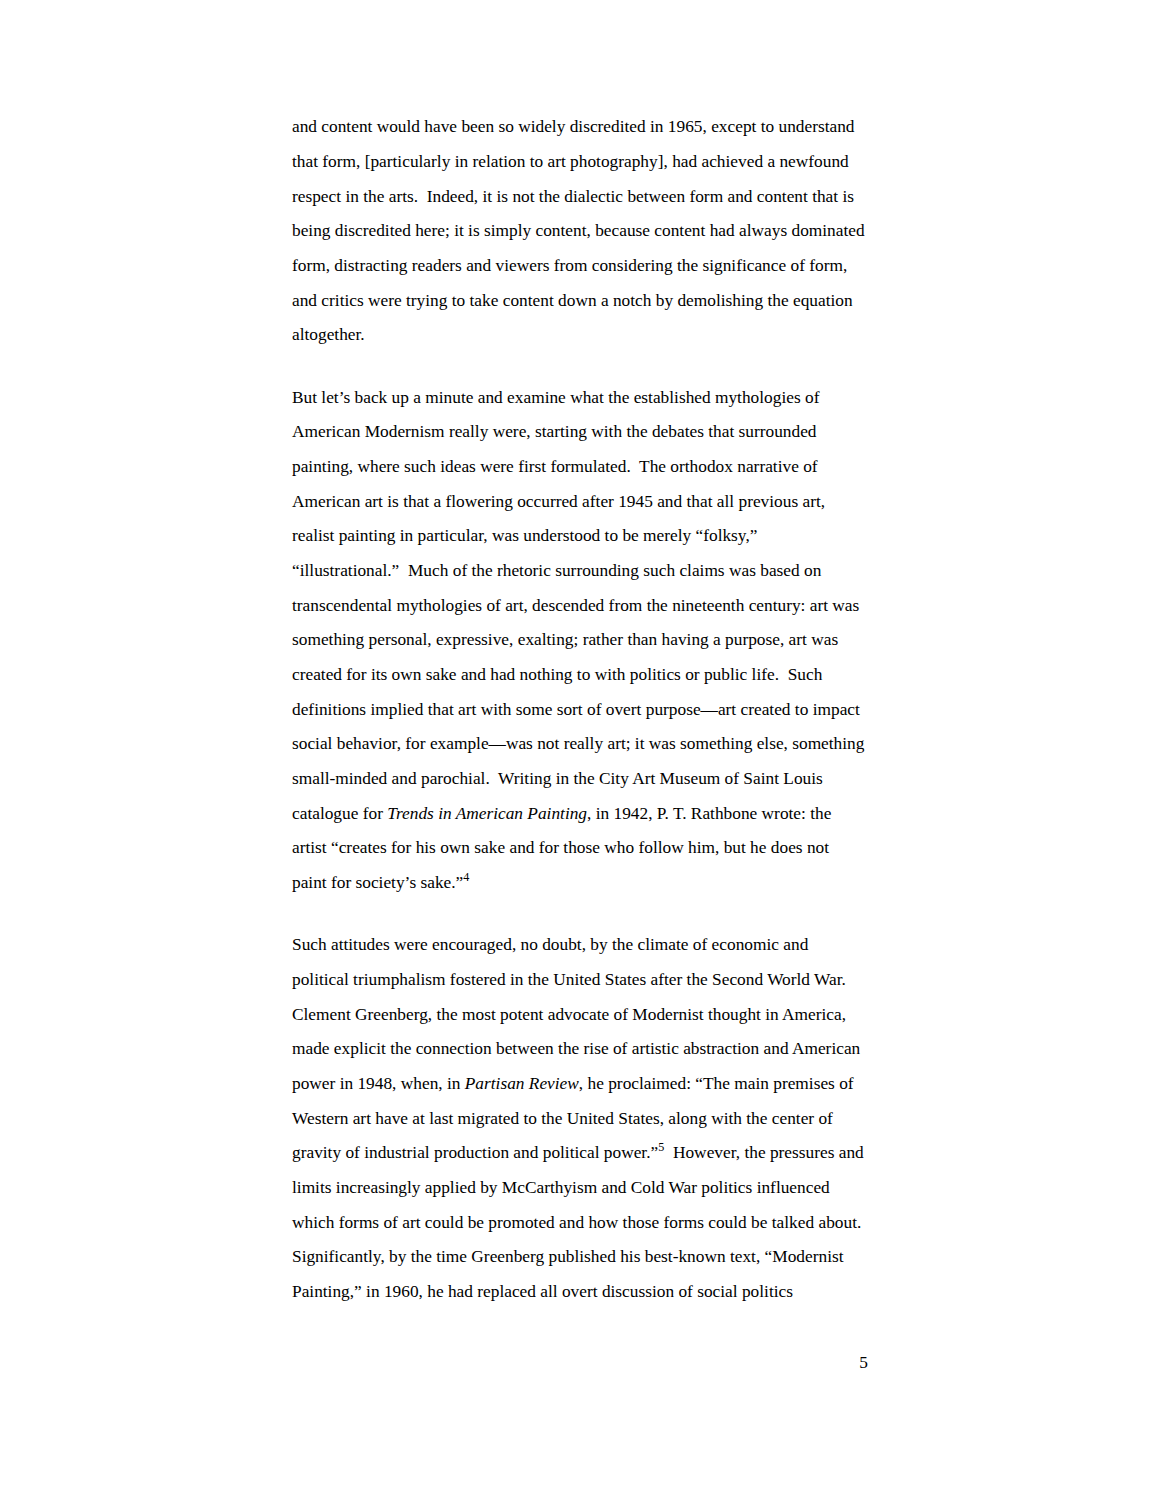and content would have been so widely discredited in 1965, except to understand that form, [particularly in relation to art photography], had achieved a newfound respect in the arts. Indeed, it is not the dialectic between form and content that is being discredited here; it is simply content, because content had always dominated form, distracting readers and viewers from considering the significance of form, and critics were trying to take content down a notch by demolishing the equation altogether.
But let’s back up a minute and examine what the established mythologies of American Modernism really were, starting with the debates that surrounded painting, where such ideas were first formulated. The orthodox narrative of American art is that a flowering occurred after 1945 and that all previous art, realist painting in particular, was understood to be merely “folksy,” “illustrational.” Much of the rhetoric surrounding such claims was based on transcendental mythologies of art, descended from the nineteenth century: art was something personal, expressive, exalting; rather than having a purpose, art was created for its own sake and had nothing to with politics or public life. Such definitions implied that art with some sort of overt purpose—art created to impact social behavior, for example—was not really art; it was something else, something small-minded and parochial. Writing in the City Art Museum of Saint Louis catalogue for Trends in American Painting, in 1942, P. T. Rathbone wrote: the artist “creates for his own sake and for those who follow him, but he does not paint for society’s sake.”4
Such attitudes were encouraged, no doubt, by the climate of economic and political triumphalism fostered in the United States after the Second World War. Clement Greenberg, the most potent advocate of Modernist thought in America, made explicit the connection between the rise of artistic abstraction and American power in 1948, when, in Partisan Review, he proclaimed: “The main premises of Western art have at last migrated to the United States, along with the center of gravity of industrial production and political power.”5 However, the pressures and limits increasingly applied by McCarthyism and Cold War politics influenced which forms of art could be promoted and how those forms could be talked about. Significantly, by the time Greenberg published his best-known text, “Modernist Painting,” in 1960, he had replaced all overt discussion of social politics
5